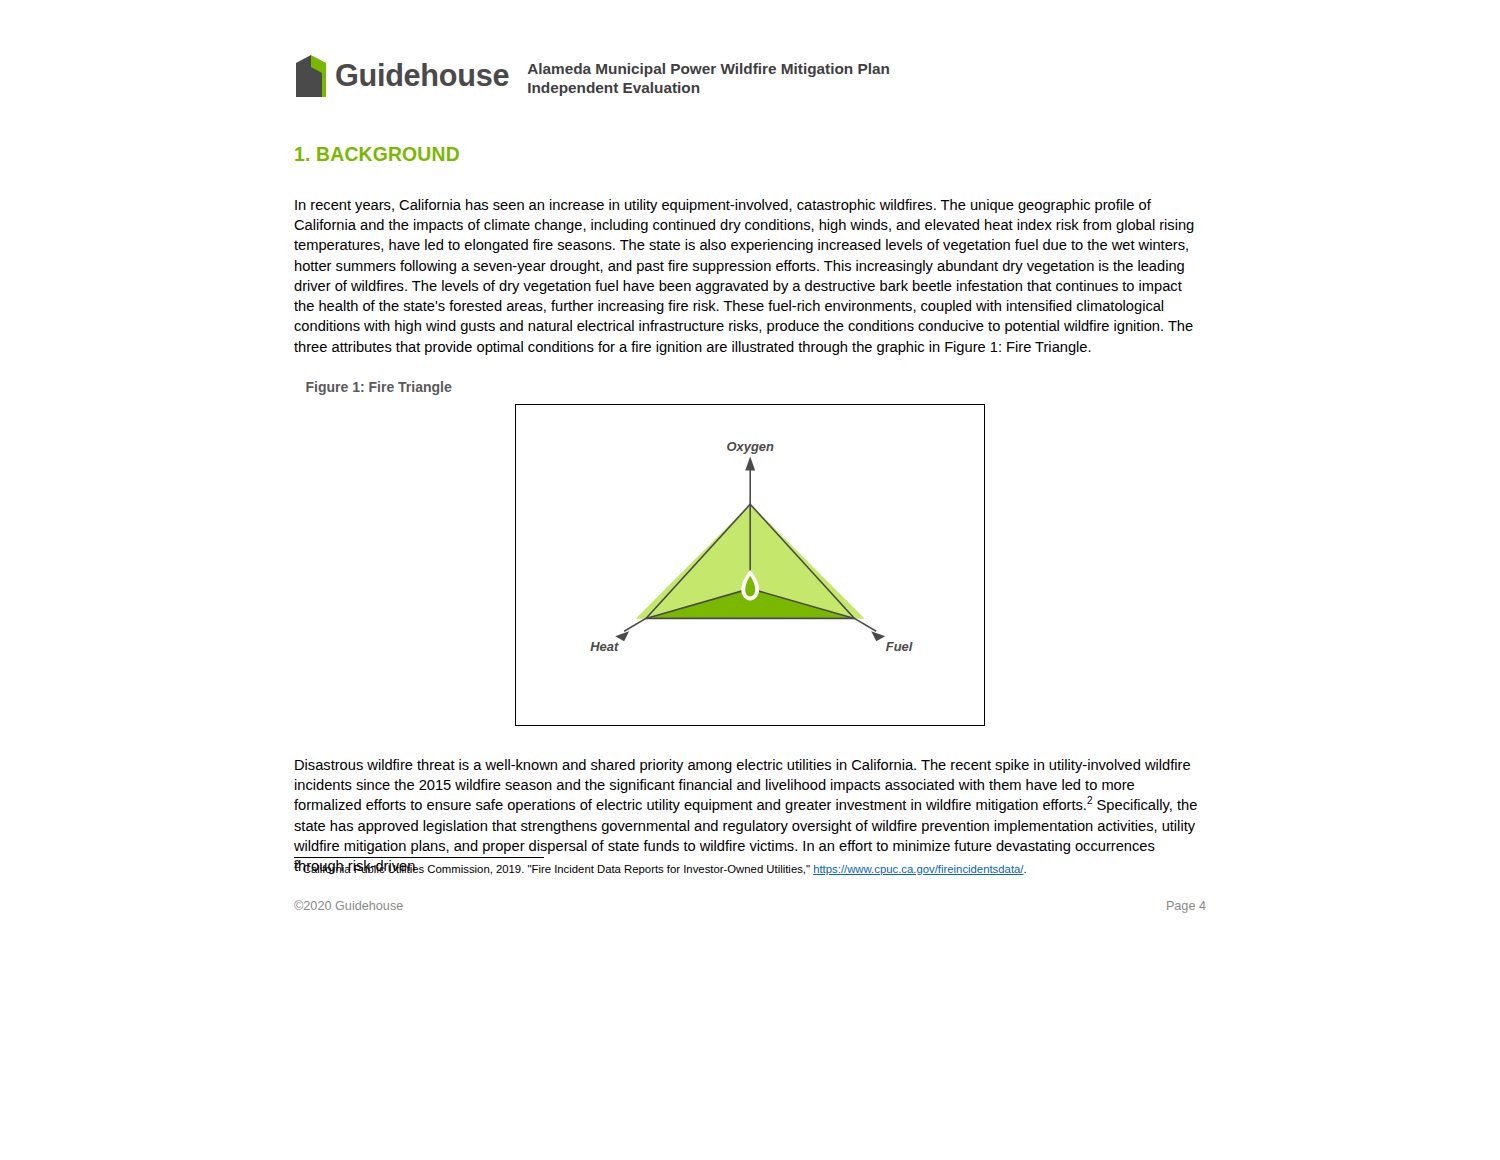Guidehouse
Alameda Municipal Power Wildfire Mitigation Plan
Independent Evaluation
1. BACKGROUND
In recent years, California has seen an increase in utility equipment-involved, catastrophic wildfires. The unique geographic profile of California and the impacts of climate change, including continued dry conditions, high winds, and elevated heat index risk from global rising temperatures, have led to elongated fire seasons. The state is also experiencing increased levels of vegetation fuel due to the wet winters, hotter summers following a seven-year drought, and past fire suppression efforts. This increasingly abundant dry vegetation is the leading driver of wildfires. The levels of dry vegetation fuel have been aggravated by a destructive bark beetle infestation that continues to impact the health of the state's forested areas, further increasing fire risk. These fuel-rich environments, coupled with intensified climatological conditions with high wind gusts and natural electrical infrastructure risks, produce the conditions conducive to potential wildfire ignition. The three attributes that provide optimal conditions for a fire ignition are illustrated through the graphic in Figure 1: Fire Triangle.
Figure 1: Fire Triangle
Oxygen Heat Fuel
Disastrous wildfire threat is a well-known and shared priority among electric utilities in California. The recent spike in utility-involved wildfire incidents since the 2015 wildfire season and the significant financial and livelihood impacts associated with them have led to more formalized efforts to ensure safe operations of electric utility equipment and greater investment in wildfire mitigation efforts.2 Specifically, the state has approved legislation that strengthens governmental and regulatory oversight of wildfire prevention implementation activities, utility wildfire mitigation plans, and proper dispersal of state funds to wildfire victims. In an effort to minimize future devastating occurrences through risk-driven
2 California Public Utilities Commission, 2019. "Fire Incident Data Reports for Investor-Owned Utilities," https://www.cpuc.ca.gov/fireincidentsdata/.
©2020 Guidehouse Page 4